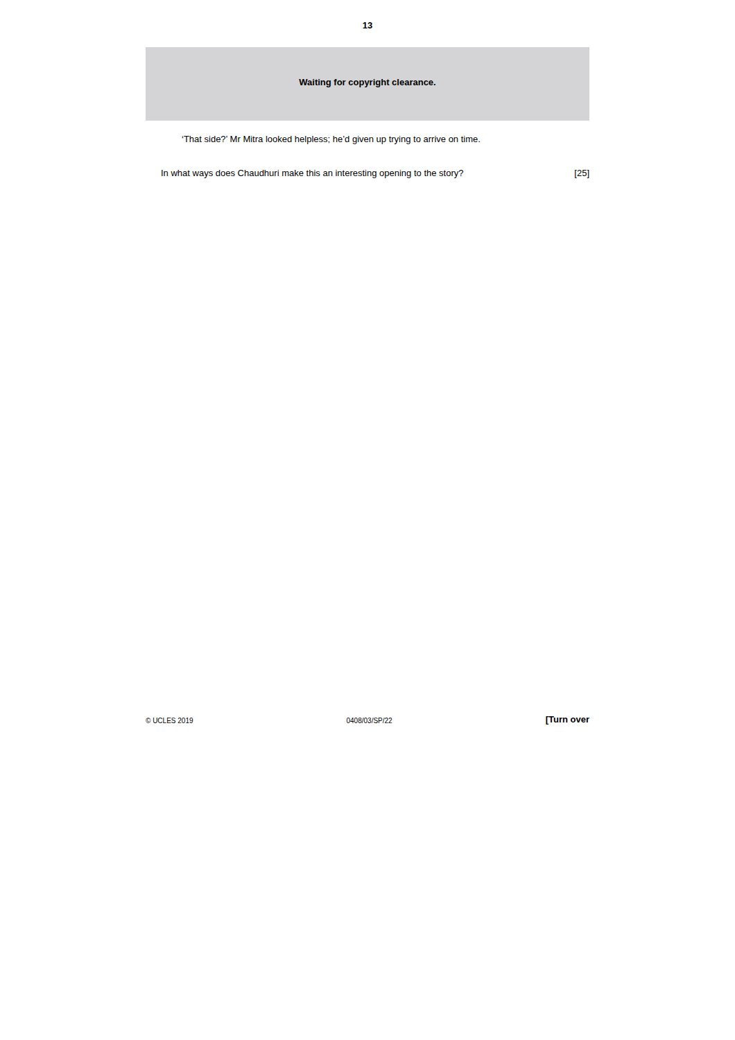13
Waiting for copyright clearance.
‘That side?’ Mr Mitra looked helpless; he’d given up trying to arrive on time.
In what ways does Chaudhuri make this an interesting opening to the story? [25]
© UCLES 2019 0408/03/SP/22 [Turn over